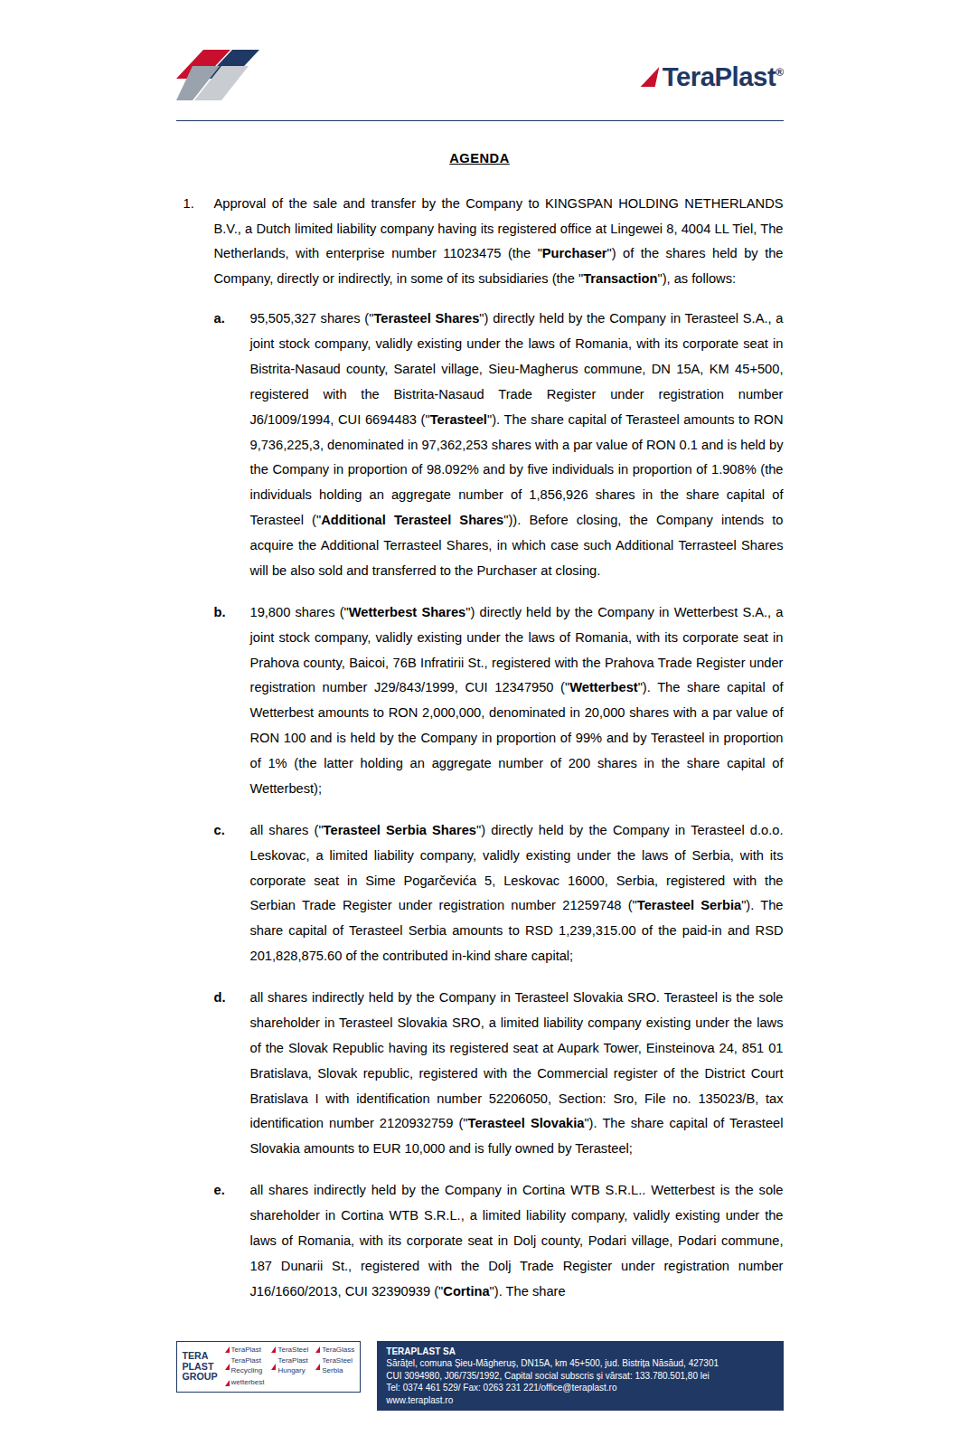TeraPlast®
AGENDA
Approval of the sale and transfer by the Company to KINGSPAN HOLDING NETHERLANDS B.V., a Dutch limited liability company having its registered office at Lingewei 8, 4004 LL Tiel, The Netherlands, with enterprise number 11023475 (the "Purchaser") of the shares held by the Company, directly or indirectly, in some of its subsidiaries (the "Transaction"), as follows:
95,505,327 shares ("Terasteel Shares") directly held by the Company in Terasteel S.A., a joint stock company, validly existing under the laws of Romania, with its corporate seat in Bistrita-Nasaud county, Saratel village, Sieu-Magherus commune, DN 15A, KM 45+500, registered with the Bistrita-Nasaud Trade Register under registration number J6/1009/1994, CUI 6694483 ("Terasteel"). The share capital of Terasteel amounts to RON 9,736,225,3, denominated in 97,362,253 shares with a par value of RON 0.1 and is held by the Company in proportion of 98.092% and by five individuals in proportion of 1.908% (the individuals holding an aggregate number of 1,856,926 shares in the share capital of Terasteel ("Additional Terasteel Shares")). Before closing, the Company intends to acquire the Additional Terrasteel Shares, in which case such Additional Terrasteel Shares will be also sold and transferred to the Purchaser at closing.
19,800 shares ("Wetterbest Shares") directly held by the Company in Wetterbest S.A., a joint stock company, validly existing under the laws of Romania, with its corporate seat in Prahova county, Baicoi, 76B Infratirii St., registered with the Prahova Trade Register under registration number J29/843/1999, CUI 12347950 ("Wetterbest"). The share capital of Wetterbest amounts to RON 2,000,000, denominated in 20,000 shares with a par value of RON 100 and is held by the Company in proportion of 99% and by Terasteel in proportion of 1% (the latter holding an aggregate number of 200 shares in the share capital of Wetterbest);
all shares ("Terasteel Serbia Shares") directly held by the Company in Terasteel d.o.o. Leskovac, a limited liability company, validly existing under the laws of Serbia, with its corporate seat in Sime Pogarčevića 5, Leskovac 16000, Serbia, registered with the Serbian Trade Register under registration number 21259748 ("Terasteel Serbia"). The share capital of Terasteel Serbia amounts to RSD 1,239,315.00 of the paid-in and RSD 201,828,875.60 of the contributed in-kind share capital;
all shares indirectly held by the Company in Terasteel Slovakia SRO. Terasteel is the sole shareholder in Terasteel Slovakia SRO, a limited liability company existing under the laws of the Slovak Republic having its registered seat at Aupark Tower, Einsteinova 24, 851 01 Bratislava, Slovak republic, registered with the Commercial register of the District Court Bratislava I with identification number 52206050, Section: Sro, File no. 135023/B, tax identification number 2120932759 ("Terasteel Slovakia"). The share capital of Terasteel Slovakia amounts to EUR 10,000 and is fully owned by Terasteel;
all shares indirectly held by the Company in Cortina WTB S.R.L.. Wetterbest is the sole shareholder in Cortina WTB S.R.L., a limited liability company, validly existing under the laws of Romania, with its corporate seat in Dolj county, Podari village, Podari commune, 187 Dunarii St., registered with the Dolj Trade Register under registration number J16/1660/2013, CUI 32390939 ("Cortina"). The share
TERA
PLAST
GROUP
TeraPlast TeraSteel TeraGlass TeraPlast
Recycling TeraPlast
Hungary TeraSteel
Serbia wetterbest
TERAPLAST SA
Sărățel, comuna Șieu-Măgheruș, DN15A, km 45+500, jud. Bistrița Năsăud, 427301
CUI 3094980, J06/735/1992, Capital social subscris și vărsat: 133.780.501,80 lei
Tel: 0374 461 529/ Fax: 0263 231 221/office@teraplast.ro
www.teraplast.ro